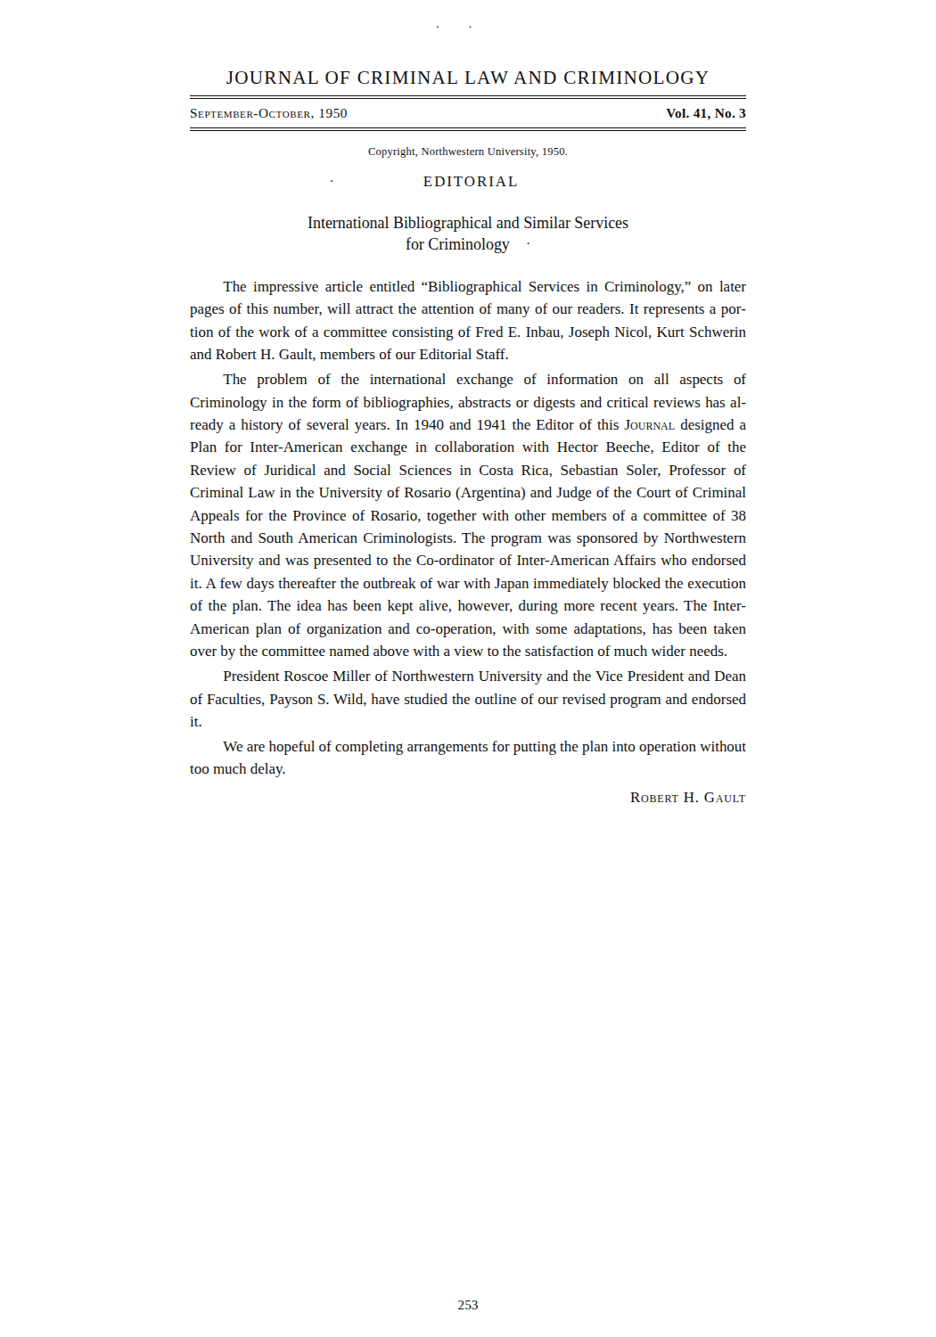··
JOURNAL OF CRIMINAL LAW AND CRIMINOLOGY
September-October, 1950 Vol. 41, No. 3
Copyright, Northwestern University, 1950.
EDITORIAL
International Bibliographical and Similar Services
for Criminology ·
The impressive article entitled “Bibliographical Services in Criminology,” on later pages of this number, will attract the attention of many of our readers. It represents a portion of the work of a committee consisting of Fred E. Inbau, Joseph Nicol, Kurt Schwerin and Robert H. Gault, members of our Editorial Staff.
The problem of the international exchange of information on all aspects of Criminology in the form of bibliographies, abstracts or digests and critical reviews has already a history of several years. In 1940 and 1941 the Editor of this Journal designed a Plan for Inter-American exchange in collaboration with Hector Beeche, Editor of the Review of Juridical and Social Sciences in Costa Rica, Sebastian Soler, Professor of Criminal Law in the University of Rosario (Argentina) and Judge of the Court of Criminal Appeals for the Province of Rosario, together with other members of a committee of 38 North and South American Criminologists. The program was sponsored by Northwestern University and was presented to the Co-ordinator of Inter-American Affairs who endorsed it. A few days thereafter the outbreak of war with Japan immediately blocked the execution of the plan. The idea has been kept alive, however, during more recent years. The Inter-American plan of organization and co-operation, with some adaptations, has been taken over by the committee named above with a view to the satisfaction of much wider needs.
President Roscoe Miller of Northwestern University and the Vice President and Dean of Faculties, Payson S. Wild, have studied the outline of our revised program and endorsed it.
We are hopeful of completing arrangements for putting the plan into operation without too much delay.
Robert H. Gault
253